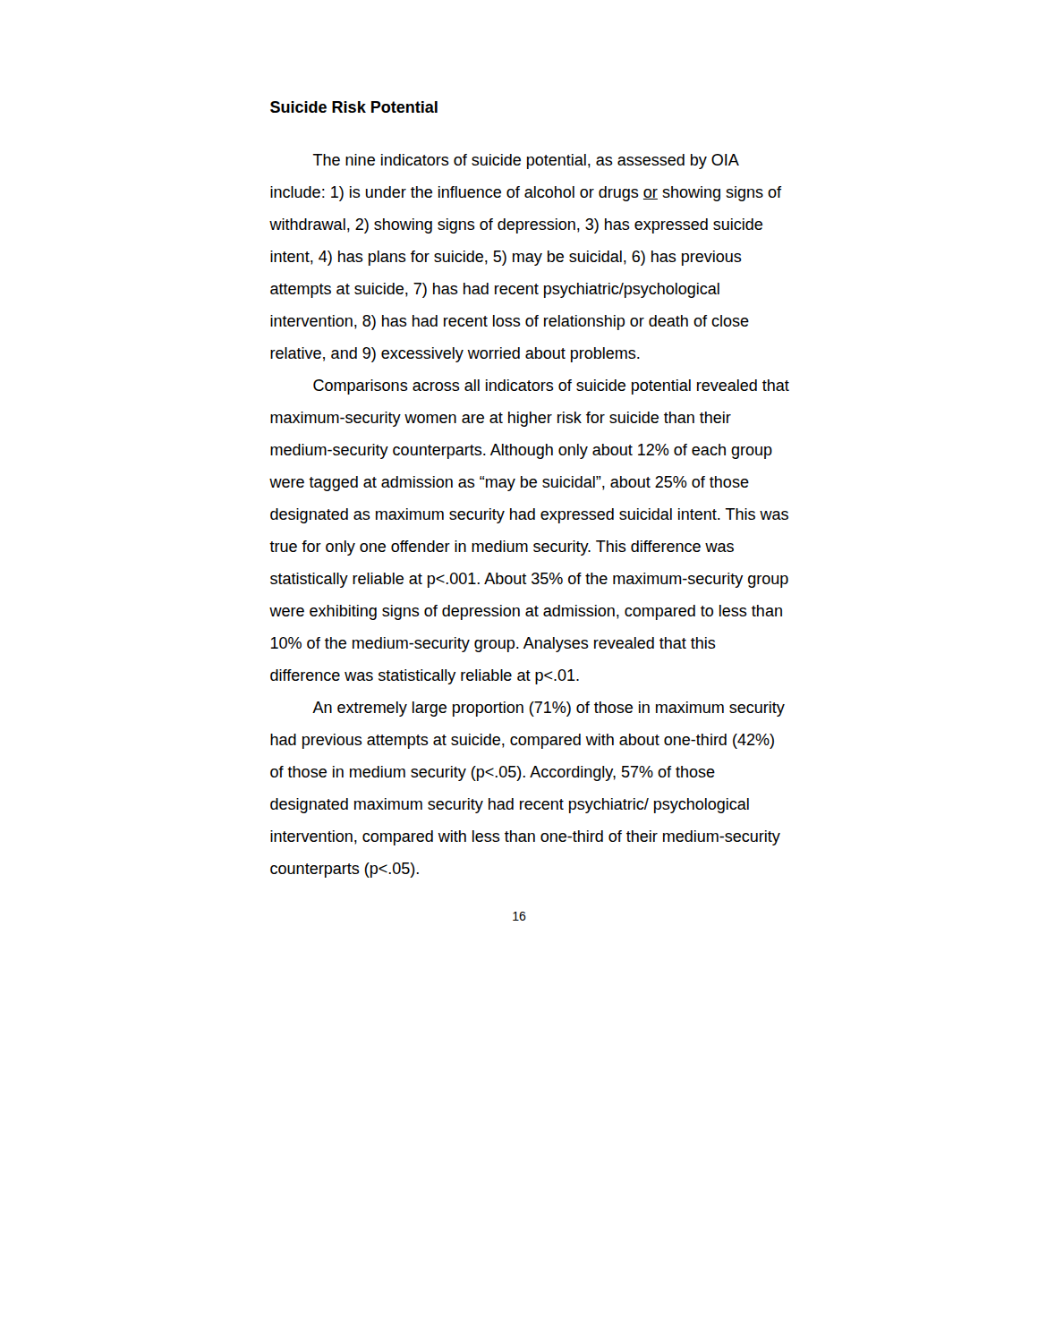Suicide Risk Potential
The nine indicators of suicide potential, as assessed by OIA include: 1) is under the influence of alcohol or drugs or showing signs of withdrawal, 2) showing signs of depression, 3) has expressed suicide intent, 4) has plans for suicide, 5) may be suicidal, 6) has previous attempts at suicide, 7) has had recent psychiatric/psychological intervention, 8) has had recent loss of relationship or death of close relative, and 9) excessively worried about problems.
Comparisons across all indicators of suicide potential revealed that maximum-security women are at higher risk for suicide than their medium-security counterparts. Although only about 12% of each group were tagged at admission as “may be suicidal”, about 25% of those designated as maximum security had expressed suicidal intent. This was true for only one offender in medium security. This difference was statistically reliable at p<.001. About 35% of the maximum-security group were exhibiting signs of depression at admission, compared to less than 10% of the medium-security group. Analyses revealed that this difference was statistically reliable at p<.01.
An extremely large proportion (71%) of those in maximum security had previous attempts at suicide, compared with about one-third (42%) of those in medium security (p<.05). Accordingly, 57% of those designated maximum security had recent psychiatric/ psychological intervention, compared with less than one-third of their medium-security counterparts (p<.05).
16